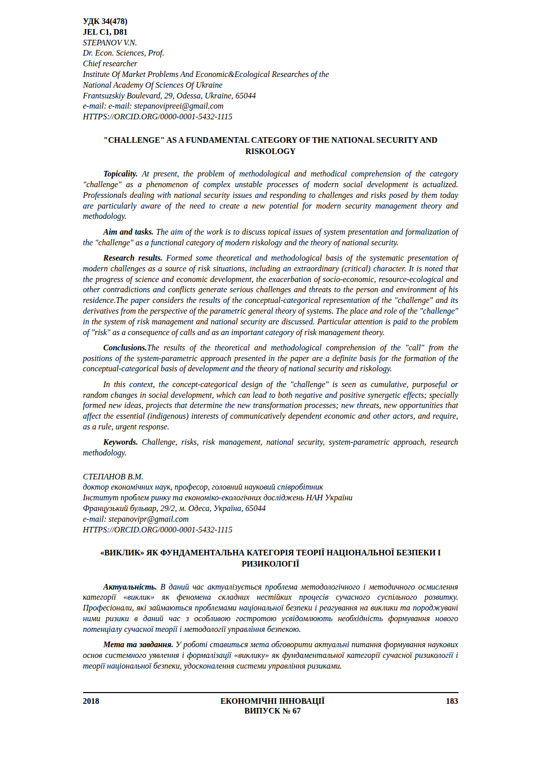УДК 34(478)
JEL C1, D81
STEPANOV V.N.
Dr. Econ. Sciences, Prof.
Chief researcher
Institute Of Market Problems And Economic&Ecological Researches of the
National Academy Of Sciences Of Ukraine
Frantsuzskiy Boulevard, 29, Odessa, Ukraine, 65044
e-mail: e-mail: stepanovipreei@gmail.com
HTTPS://ORCID.ORG/0000-0001-5432-1115
"Challenge" as a Fundamental Category of the National Security and Riskology
Topicality. At present, the problem of methodological and methodical comprehension of the category "challenge" as a phenomenon of complex unstable processes of modern social development is actualized. Professionals dealing with national security issues and responding to challenges and risks posed by them today are particularly aware of the need to create a new potential for modern security management theory and methodology.
Aim and tasks. The aim of the work is to discuss topical issues of system presentation and formalization of the "challenge" as a functional category of modern riskology and the theory of national security.
Research results. Formed some theoretical and methodological basis of the systematic presentation of modern challenges as a source of risk situations, including an extraordinary (critical) character. It is noted that the progress of science and economic development, the exacerbation of socio-economic, resource-ecological and other contradictions and conflicts generate serious challenges and threats to the person and environment of his residence.The paper considers the results of the conceptual-categorical representation of the "challenge" and its derivatives from the perspective of the parametric general theory of systems. The place and role of the "challenge" in the system of risk management and national security are discussed. Particular attention is paid to the problem of "risk" as a consequence of calls and as an important category of risk management theory.
Conclusions. The results of the theoretical and methodological comprehension of the "call" from the positions of the system-parametric approach presented in the paper are a definite basis for the formation of the conceptual-categorical basis of development and the theory of national security and riskology.
In this context, the concept-categorical design of the "challenge" is seen as cumulative, purposeful or random changes in social development, which can lead to both negative and positive synergetic effects; specially formed new ideas, projects that determine the new transformation processes; new threats, new opportunities that affect the essential (indigenous) interests of communicatively dependent economic and other actors, and require, as a rule, urgent response.
Keywords. Challenge, risks, risk management, national security, system-parametric approach, research methodology.
СТЕПАНОВ В.М.
доктор економічних наук, професор, головний науковий співробітник
Інститут проблем ринку та економіко-екологічних досліджень НАН України
Французький бульвар, 29/2, м. Одеса, Україна, 65044
e-mail: stepanovipr@gmail.com
HTTPS://ORCID.ORG/0000-0001-5432-1115
«Виклик» як фундаментальна категорія теорії національної безпеки і ризикології
Актуальність. В даний час актуалізується проблема методологічного і методичного осмислення категорії «виклик» як феномена складних нестійких процесів сучасного суспільного розвитку. Професіонали, які займаються проблемами національної безпеки і реагування на виклики та породжувані ними ризики в даний час з особливою гостротою усвідомлюють необхідність формування нового потенціалу сучасної теорії і методології управління безпекою.
Мета та завдання. У роботі ставиться мета обговорити актуальні питання формування наукових основ системного уявлення і формалізації «виклику» як фундаментальної категорії сучасної ризикології і теорії національної безпеки, удосконалення системи управління ризиками.
2018
Економічні інновації
Випуск № 67
183